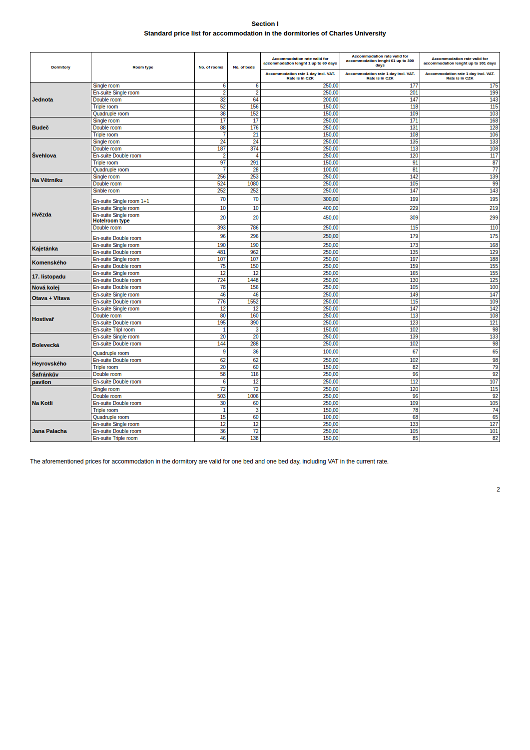Section I
Standard price list for accommodation in the dormitories of Charles University
| Dormitory | Room type | No. of rooms | No. of beds | Accommodation rate valid for accommodation lenght 1 up to 60 days | Accommodation rate valid for accommodation lenght 61 up to 300 days | Accommodation rate valid for accommodation lenght up to 301 days |
| --- | --- | --- | --- | --- | --- | --- |
| Accommodation rate 1 day incl. VAT. Rate is in CZK | Accommodation rate 1 day incl. VAT. Rate is in CZK | Accommodation rate 1 day incl. VAT. Rate is in CZK |
| Jednota | Single room | 6 | 6 | 250,00 | 177 | 175 |
| En-suite Single room | 2 | 2 | 250,00 | 201 | 199 |
| Double room | 32 | 64 | 200,00 | 147 | 143 |
| Triple room | 52 | 156 | 150,00 | 118 | 115 |
| Quadruple room | 38 | 152 | 150,00 | 109 | 103 |
| Budeč | Single room | 17 | 17 | 250,00 | 171 | 168 |
| Double room | 88 | 176 | 250,00 | 131 | 128 |
| Triple room | 7 | 21 | 150,00 | 108 | 106 |
| Švehlova | Single room | 24 | 24 | 250,00 | 135 | 133 |
| Double room | 187 | 374 | 250,00 | 113 | 108 |
| En-suite Double room | 2 | 4 | 250,00 | 120 | 117 |
| Triple room | 97 | 291 | 150,00 | 91 | 87 |
| Quadruple room | 7 | 28 | 100,00 | 81 | 77 |
| Na Větrníku | Single room | 256 | 253 | 250,00 | 142 | 139 |
| Double room | 524 | 1080 | 250,00 | 105 | 99 |
| Hvězda | Sinble room | 252 | 252 | 250,00 | 147 | 143 |
| En-suite Single room 1+1 | 70 | 70 | 300,00 | 199 | 195 |
| En-suite Single room | 10 | 10 | 400,00 | 229 | 219 |
| En-suite Single room Hotelroom type | 20 | 20 | 450,00 | 309 | 299 |
| Double room | 393 | 786 | 250,00 | 115 | 110 |
| En-suite Double room | 96 | 296 | 250,00 | 179 | 175 |
| Kajetánka | En-suite Single room | 190 | 190 | 250,00 | 173 | 168 |
| En-suite Double room | 481 | 962 | 250,00 | 135 | 129 |
| Komenského | En-suite Single room | 107 | 107 | 250,00 | 197 | 188 |
| En-suite Double room | 75 | 150 | 250,00 | 159 | 155 |
| 17. listopadu | En-suite Single room | 12 | 12 | 250,00 | 165 | 155 |
| En-suite Double room | 724 | 1448 | 250,00 | 130 | 125 |
| Nová kolej | En-suite Double room | 78 | 156 | 250,00 | 105 | 100 |
| Otava + Vltava | En-suite Single room | 46 | 46 | 250,00 | 149 | 147 |
| En-suite Double room | 776 | 1552 | 250,00 | 115 | 109 |
| Hostivař | En-suite Single room | 12 | 12 | 250,00 | 147 | 142 |
| Double room | 80 | 160 | 250,00 | 113 | 108 |
| En-suite Double room | 195 | 390 | 250,00 | 123 | 121 |
| En-suite Tripl room | 1 | 3 | 150,00 | 102 | 98 |
| Bolevecká | En-suite Single room | 20 | 20 | 250,00 | 139 | 133 |
| En-suite Double room | 144 | 288 | 250,00 | 102 | 98 |
| Quadruple room | 9 | 36 | 100,00 | 67 | 65 |
| Heyrovského | En-suite Double room | 62 | 62 | 250,00 | 102 | 98 |
| Triple room | 20 | 60 | 150,00 | 82 | 79 |
| Šafránkův | Double room | 58 | 116 | 250,00 | 96 | 92 |
| pavilon | En-suite Double room | 6 | 12 | 250,00 | 112 | 107 |
| Na Kotli | Single room | 72 | 72 | 250,00 | 120 | 115 |
| Double room | 503 | 1006 | 250,00 | 96 | 92 |
| En-suite Double room | 30 | 60 | 250,00 | 109 | 105 |
| Triple room | 1 | 3 | 150,00 | 78 | 74 |
| Quadruple room | 15 | 60 | 100,00 | 68 | 65 |
| Jana Palacha | En-suite Single room | 12 | 12 | 250,00 | 133 | 127 |
| En-suite Double room | 36 | 72 | 250,00 | 105 | 101 |
| En-suite Triple room | 46 | 138 | 150,00 | 85 | 82 |
The aforementioned prices for accommodation in the dormitory are valid for one bed and one bed day, including VAT in the current rate.
2